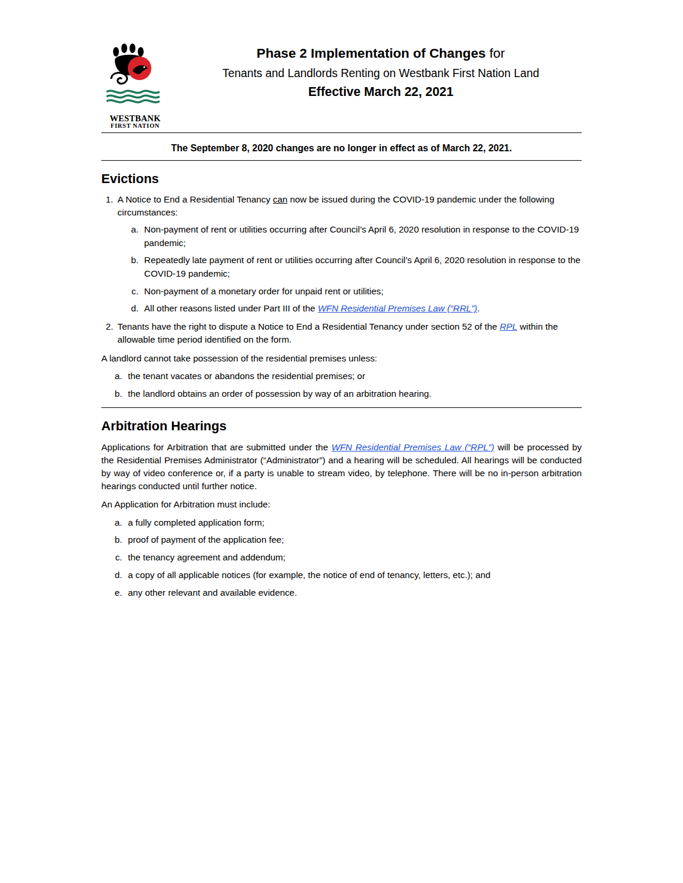WESTBANK FIRST NATION
Phase 2 Implementation of Changes for
Tenants and Landlords Renting on Westbank First Nation Land
Effective March 22, 2021
The September 8, 2020 changes are no longer in effect as of March 22, 2021.
Evictions
A Notice to End a Residential Tenancy can now be issued during the COVID-19 pandemic under the following circumstances:
Non-payment of rent or utilities occurring after Council’s April 6, 2020 resolution in response to the COVID-19 pandemic;
Repeatedly late payment of rent or utilities occurring after Council’s April 6, 2020 resolution in response to the COVID-19 pandemic;
Non-payment of a monetary order for unpaid rent or utilities;
All other reasons listed under Part III of the WFN Residential Premises Law (“RRL”).
Tenants have the right to dispute a Notice to End a Residential Tenancy under section 52 of the RPL within the allowable time period identified on the form.
A landlord cannot take possession of the residential premises unless:
the tenant vacates or abandons the residential premises; or
the landlord obtains an order of possession by way of an arbitration hearing.
Arbitration Hearings
Applications for Arbitration that are submitted under the WFN Residential Premises Law (“RPL”) will be processed by the Residential Premises Administrator (“Administrator”) and a hearing will be scheduled. All hearings will be conducted by way of video conference or, if a party is unable to stream video, by telephone. There will be no in-person arbitration hearings conducted until further notice.
An Application for Arbitration must include:
a fully completed application form;
proof of payment of the application fee;
the tenancy agreement and addendum;
a copy of all applicable notices (for example, the notice of end of tenancy, letters, etc.); and
any other relevant and available evidence.